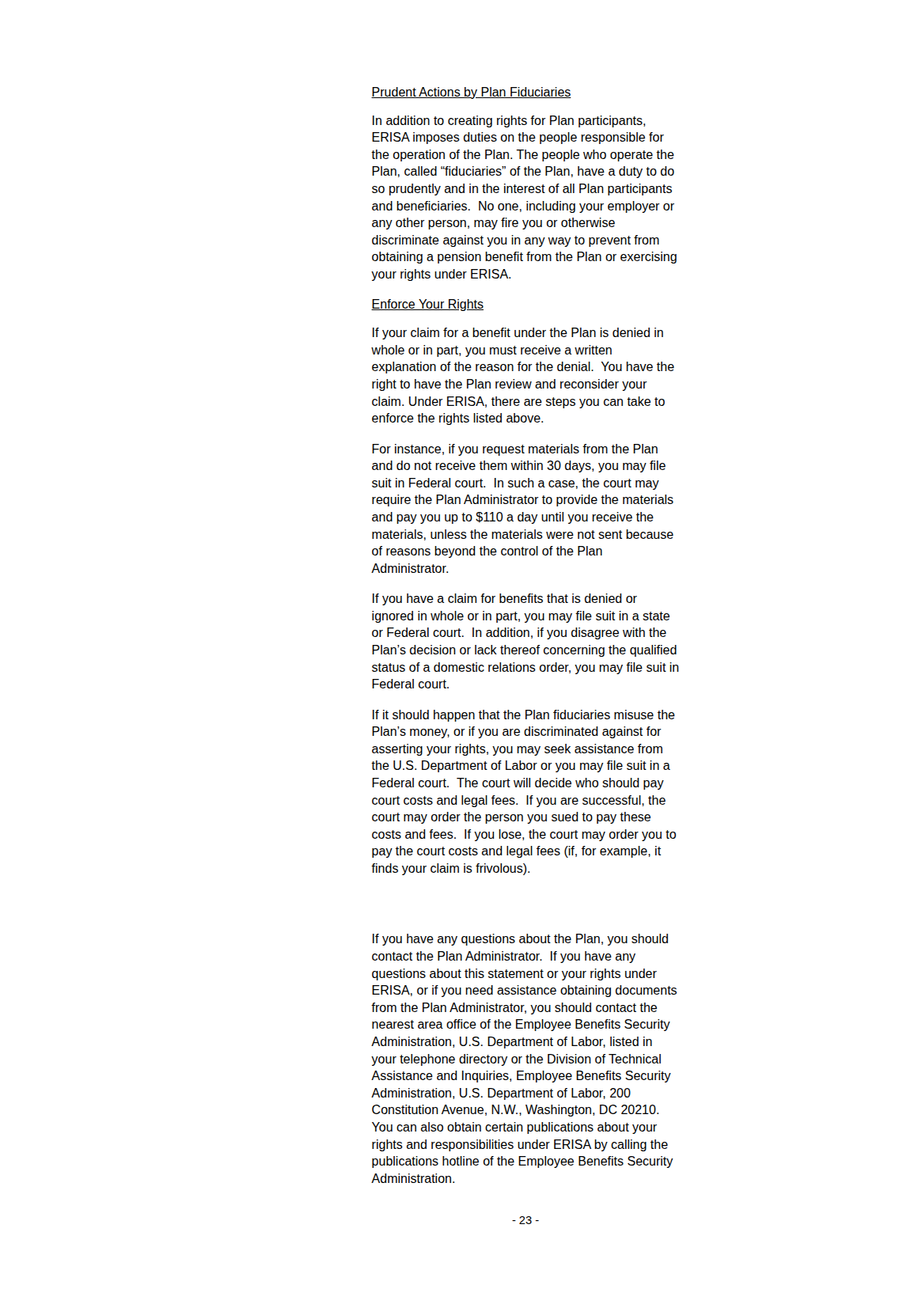Prudent Actions by Plan Fiduciaries
In addition to creating rights for Plan participants, ERISA imposes duties on the people responsible for the operation of the Plan. The people who operate the Plan, called “fiduciaries” of the Plan, have a duty to do so prudently and in the interest of all Plan participants and beneficiaries. No one, including your employer or any other person, may fire you or otherwise discriminate against you in any way to prevent from obtaining a pension benefit from the Plan or exercising your rights under ERISA.
Enforce Your Rights
If your claim for a benefit under the Plan is denied in whole or in part, you must receive a written explanation of the reason for the denial. You have the right to have the Plan review and reconsider your claim. Under ERISA, there are steps you can take to enforce the rights listed above.
For instance, if you request materials from the Plan and do not receive them within 30 days, you may file suit in Federal court. In such a case, the court may require the Plan Administrator to provide the materials and pay you up to $110 a day until you receive the materials, unless the materials were not sent because of reasons beyond the control of the Plan Administrator.
If you have a claim for benefits that is denied or ignored in whole or in part, you may file suit in a state or Federal court. In addition, if you disagree with the Plan’s decision or lack thereof concerning the qualified status of a domestic relations order, you may file suit in Federal court.
If it should happen that the Plan fiduciaries misuse the Plan’s money, or if you are discriminated against for asserting your rights, you may seek assistance from the U.S. Department of Labor or you may file suit in a Federal court. The court will decide who should pay court costs and legal fees. If you are successful, the court may order the person you sued to pay these costs and fees. If you lose, the court may order you to pay the court costs and legal fees (if, for example, it finds your claim is frivolous).
If you have any questions about the Plan, you should contact the Plan Administrator. If you have any questions about this statement or your rights under ERISA, or if you need assistance obtaining documents from the Plan Administrator, you should contact the nearest area office of the Employee Benefits Security Administration, U.S. Department of Labor, listed in your telephone directory or the Division of Technical Assistance and Inquiries, Employee Benefits Security Administration, U.S. Department of Labor, 200 Constitution Avenue, N.W., Washington, DC 20210. You can also obtain certain publications about your rights and responsibilities under ERISA by calling the publications hotline of the Employee Benefits Security Administration.
- 23 -